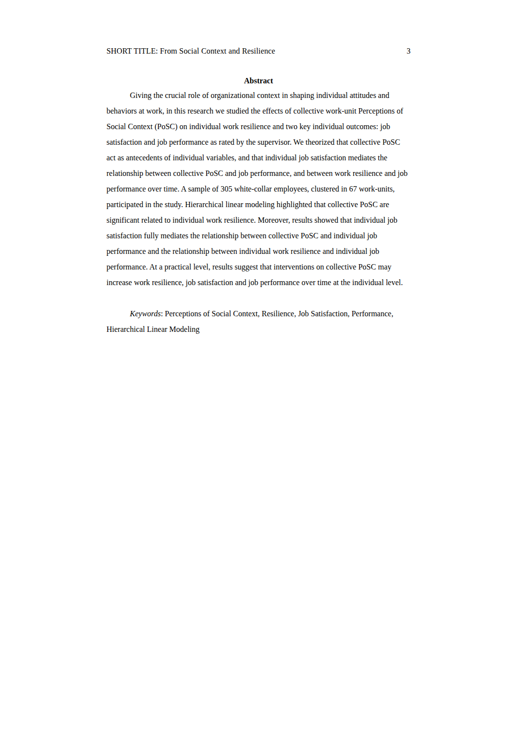SHORT TITLE: From Social Context and Resilience 3
Abstract
Giving the crucial role of organizational context in shaping individual attitudes and behaviors at work, in this research we studied the effects of collective work-unit Perceptions of Social Context (PoSC) on individual work resilience and two key individual outcomes: job satisfaction and job performance as rated by the supervisor. We theorized that collective PoSC act as antecedents of individual variables, and that individual job satisfaction mediates the relationship between collective PoSC and job performance, and between work resilience and job performance over time. A sample of 305 white-collar employees, clustered in 67 work-units, participated in the study. Hierarchical linear modeling highlighted that collective PoSC are significant related to individual work resilience. Moreover, results showed that individual job satisfaction fully mediates the relationship between collective PoSC and individual job performance and the relationship between individual work resilience and individual job performance. At a practical level, results suggest that interventions on collective PoSC may increase work resilience, job satisfaction and job performance over time at the individual level.
Keywords: Perceptions of Social Context, Resilience, Job Satisfaction, Performance, Hierarchical Linear Modeling